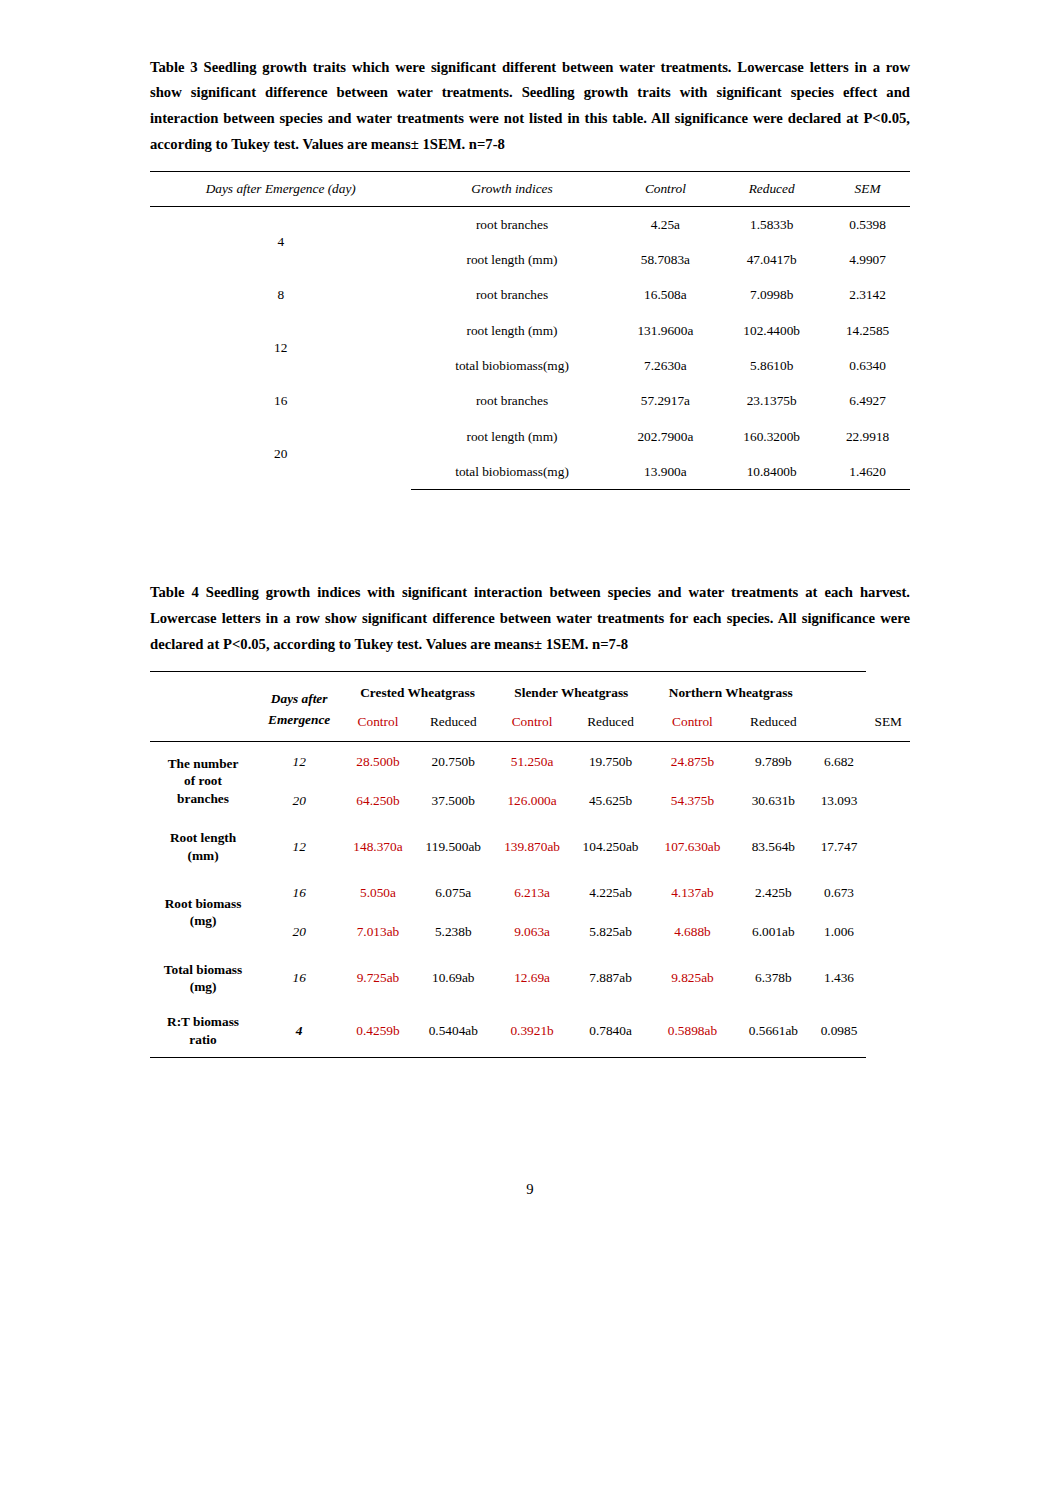Table 3 Seedling growth traits which were significant different between water treatments. Lowercase letters in a row show significant difference between water treatments. Seedling growth traits with significant species effect and interaction between species and water treatments were not listed in this table. All significance were declared at P<0.05, according to Tukey test. Values are means± 1SEM. n=7-8
| Days after Emergence (day) | Growth indices | Control | Reduced | SEM |
| --- | --- | --- | --- | --- |
| 4 | root branches | 4.25a | 1.5833b | 0.5398 |
| root length (mm) | 58.7083a | 47.0417b | 4.9907 |
| 8 | root branches | 16.508a | 7.0998b | 2.3142 |
| 12 | root length (mm) | 131.9600a | 102.4400b | 14.2585 |
| total biobiomass(mg) | 7.2630a | 5.8610b | 0.6340 |
| 16 | root branches | 57.2917a | 23.1375b | 6.4927 |
| 20 | root length (mm) | 202.7900a | 160.3200b | 22.9918 |
| total biobiomass(mg) | 13.900a | 10.8400b | 1.4620 |
Table 4 Seedling growth indices with significant interaction between species and water treatments at each harvest. Lowercase letters in a row show significant difference between water treatments for each species. All significance were declared at P<0.05, according to Tukey test. Values are means± 1SEM. n=7-8
| | Days after Emergence | Crested Wheatgrass | Slender Wheatgrass | Northern Wheatgrass | |
| --- | --- | --- | --- | --- | --- |
| | Control | Reduced | Control | Reduced | Control | Reduced | SEM |
| The number of root branches | 12 | 28.500b | 20.750b | 51.250a | 19.750b | 24.875b | 9.789b | 6.682 |
| 20 | 64.250b | 37.500b | 126.000a | 45.625b | 54.375b | 30.631b | 13.093 |
| Root length (mm) | 12 | 148.370a | 119.500ab | 139.870ab | 104.250ab | 107.630ab | 83.564b | 17.747 |
| Root biomass (mg) | 16 | 5.050a | 6.075a | 6.213a | 4.225ab | 4.137ab | 2.425b | 0.673 |
| 20 | 7.013ab | 5.238b | 9.063a | 5.825ab | 4.688b | 6.001ab | 1.006 |
| Total biomass (mg) | 16 | 9.725ab | 10.69ab | 12.69a | 7.887ab | 9.825ab | 6.378b | 1.436 |
| R:T biomass ratio | 4 | 0.4259b | 0.5404ab | 0.3921b | 0.7840a | 0.5898ab | 0.5661ab | 0.0985 |
9